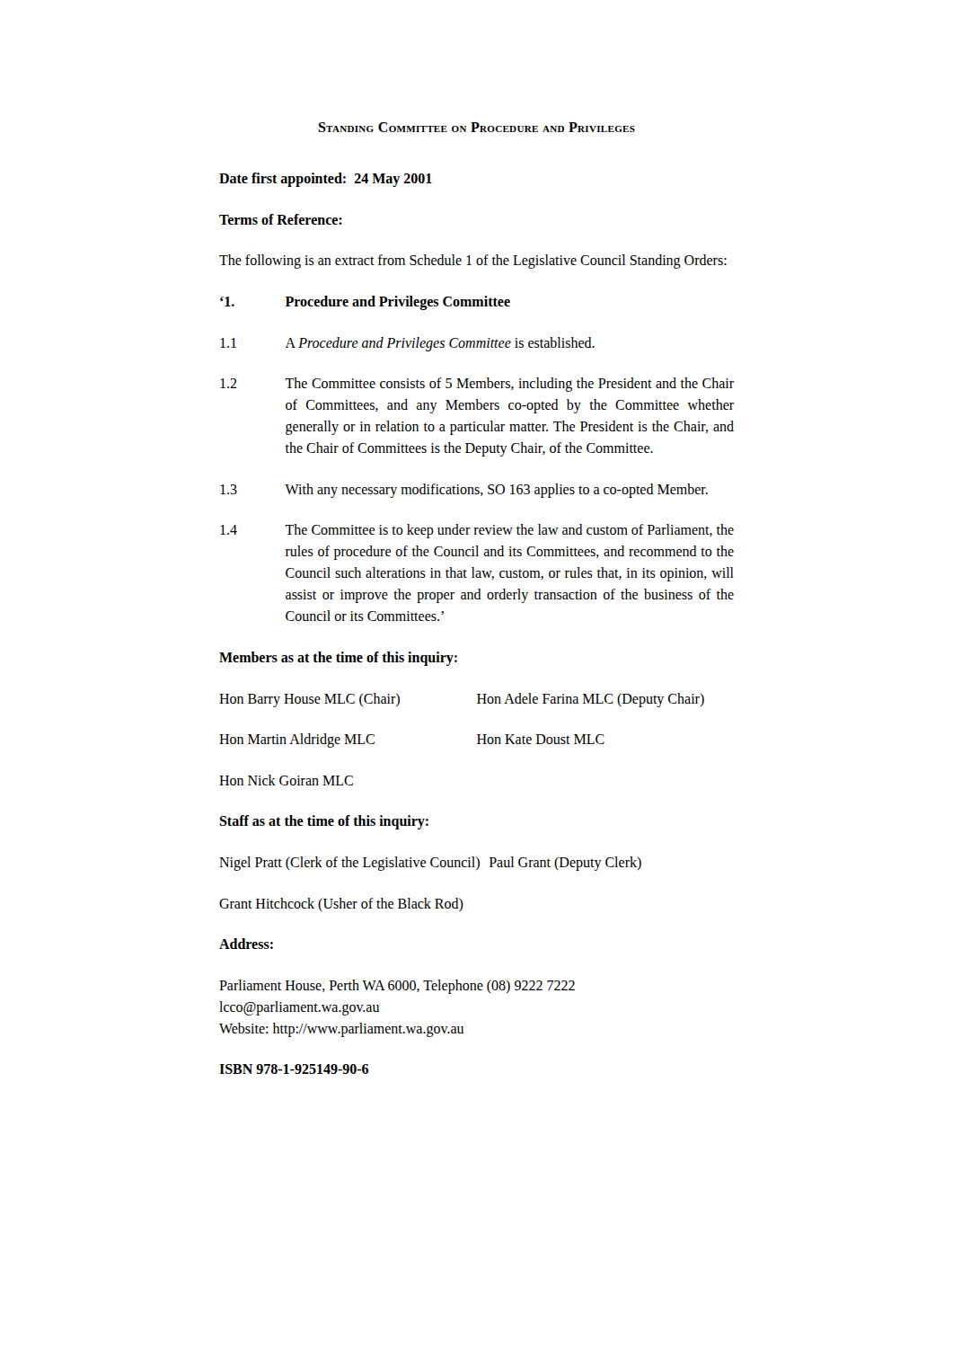Standing Committee on Procedure and Privileges
Date first appointed: 24 May 2001
Terms of Reference:
The following is an extract from Schedule 1 of the Legislative Council Standing Orders:
‘1.
Procedure and Privileges Committee
1.1
A Procedure and Privileges Committee is established.
1.2
The Committee consists of 5 Members, including the President and the Chair of Committees, and any Members co-opted by the Committee whether generally or in relation to a particular matter. The President is the Chair, and the Chair of Committees is the Deputy Chair, of the Committee.
1.3
With any necessary modifications, SO 163 applies to a co-opted Member.
1.4
The Committee is to keep under review the law and custom of Parliament, the rules of procedure of the Council and its Committees, and recommend to the Council such alterations in that law, custom, or rules that, in its opinion, will assist or improve the proper and orderly transaction of the business of the Council or its Committees.’
Members as at the time of this inquiry:
Hon Barry House MLC (Chair)
Hon Adele Farina MLC (Deputy Chair)
Hon Martin Aldridge MLC
Hon Kate Doust MLC
Hon Nick Goiran MLC
Staff as at the time of this inquiry:
Nigel Pratt (Clerk of the Legislative Council)
Paul Grant (Deputy Clerk)
Grant Hitchcock (Usher of the Black Rod)
Address:
Parliament House, Perth WA 6000, Telephone (08) 9222 7222
lcco@parliament.wa.gov.au
Website: http://www.parliament.wa.gov.au
ISBN 978-1-925149-90-6